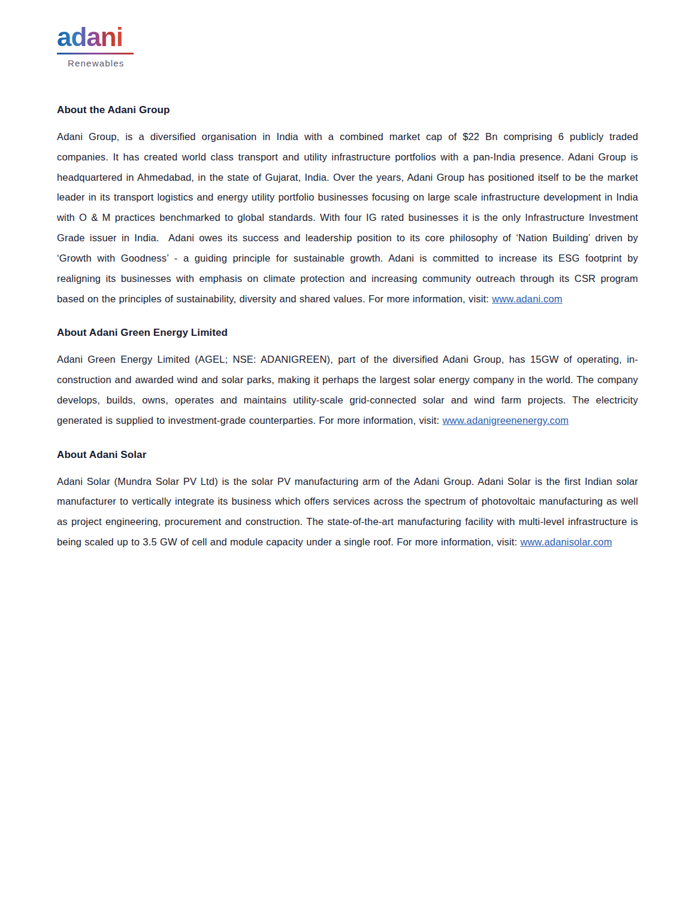adani
Renewables
About the Adani Group
Adani Group, is a diversified organisation in India with a combined market cap of $22 Bn comprising 6 publicly traded companies. It has created world class transport and utility infrastructure portfolios with a pan-India presence. Adani Group is headquartered in Ahmedabad, in the state of Gujarat, India. Over the years, Adani Group has positioned itself to be the market leader in its transport logistics and energy utility portfolio businesses focusing on large scale infrastructure development in India with O & M practices benchmarked to global standards. With four IG rated businesses it is the only Infrastructure Investment Grade issuer in India. Adani owes its success and leadership position to its core philosophy of ‘Nation Building’ driven by ‘Growth with Goodness’ - a guiding principle for sustainable growth. Adani is committed to increase its ESG footprint by realigning its businesses with emphasis on climate protection and increasing community outreach through its CSR program based on the principles of sustainability, diversity and shared values. For more information, visit: www.adani.com
About Adani Green Energy Limited
Adani Green Energy Limited (AGEL; NSE: ADANIGREEN), part of the diversified Adani Group, has 15GW of operating, in-construction and awarded wind and solar parks, making it perhaps the largest solar energy company in the world. The company develops, builds, owns, operates and maintains utility-scale grid-connected solar and wind farm projects. The electricity generated is supplied to investment-grade counterparties. For more information, visit: www.adanigreenenergy.com
About Adani Solar
Adani Solar (Mundra Solar PV Ltd) is the solar PV manufacturing arm of the Adani Group. Adani Solar is the first Indian solar manufacturer to vertically integrate its business which offers services across the spectrum of photovoltaic manufacturing as well as project engineering, procurement and construction. The state-of-the-art manufacturing facility with multi-level infrastructure is being scaled up to 3.5 GW of cell and module capacity under a single roof. For more information, visit: www.adanisolar.com